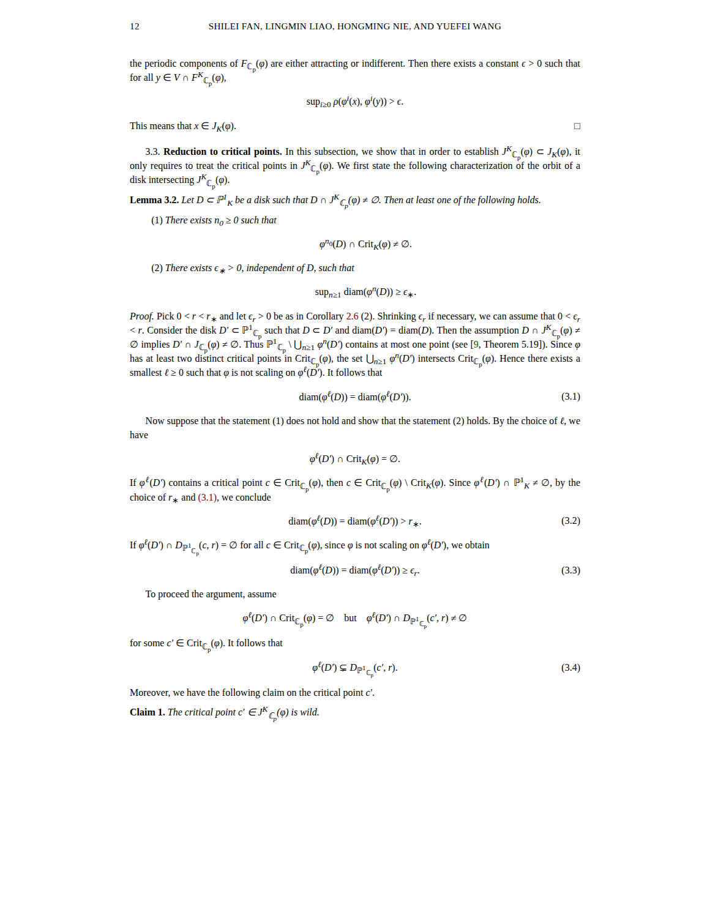12 SHILEI FAN, LINGMIN LIAO, HONGMING NIE, AND YUEFEI WANG
the periodic components of Fℂp(φ) are either attracting or indifferent. Then there exists a constant ϵ > 0 such that for all y ∈ V ∩ FKℂp(φ),
supi≥0 ρ(φi(x), φi(y)) > ϵ.
This means that x ∈ JK(φ). □
3.3. Reduction to critical points. In this subsection, we show that in order to establish JKℂp(φ) ⊂ JK(φ), it only requires to treat the critical points in JKℂp(φ). We first state the following characterization of the orbit of a disk intersecting JKℂp(φ).
Lemma 3.2. Let D ⊂ ℙ1K be a disk such that D ∩ JKℂp(φ) ≠ ∅. Then at least one of the following holds.
There exists n0 ≥ 0 such that
φn0(D) ∩ CritK(φ) ≠ ∅.
There exists ϵ∗ > 0, independent of D, such that
supn≥1 diam(φn(D)) ≥ ϵ∗.
Proof. Pick 0 < r < r∗ and let ϵr > 0 be as in Corollary 2.6 (2). Shrinking ϵr if necessary, we can assume that 0 < ϵr < r. Consider the disk D′ ⊂ ℙ1ℂp such that D ⊂ D′ and diam(D′) = diam(D). Then the assumption D ∩ JKℂp(φ) ≠ ∅ implies D′ ∩ Jℂp(φ) ≠ ∅. Thus ℙ1ℂp \ ⋃n≥1 φn(D′) contains at most one point (see [9, Theorem 5.19]). Since φ has at least two distinct critical points in Critℂp(φ), the set ⋃n≥1 φn(D′) intersects Critℂp(φ). Hence there exists a smallest ℓ ≥ 0 such that φ is not scaling on φℓ(D′). It follows that
diam(φℓ(D)) = diam(φℓ(D′)). (3.1)
Now suppose that the statement (1) does not hold and show that the statement (2) holds. By the choice of ℓ, we have
φℓ(D′) ∩ CritK(φ) = ∅.
If φℓ(D′) contains a critical point c ∈ Critℂp(φ), then c ∈ Critℂp(φ) \ CritK(φ). Since φℓ(D′) ∩ ℙ1K ≠ ∅, by the choice of r∗ and (3.1), we conclude
diam(φℓ(D)) = diam(φℓ(D′)) > r∗. (3.2)
If φℓ(D′) ∩ Dℙ1ℂp(c, r) = ∅ for all c ∈ Critℂp(φ), since φ is not scaling on φℓ(D′), we obtain
diam(φℓ(D)) = diam(φℓ(D′)) ≥ ϵr. (3.3)
To proceed the argument, assume
φℓ(D′) ∩ Critℂp(φ) = ∅ but φℓ(D′) ∩ Dℙ1ℂp(c′, r) ≠ ∅
for some c′ ∈ Critℂp(φ). It follows that
φℓ(D′) ⊊ Dℙ1ℂp(c′, r). (3.4)
Moreover, we have the following claim on the critical point c′.
Claim 1. The critical point c′ ∈ JKℂp(φ) is wild.